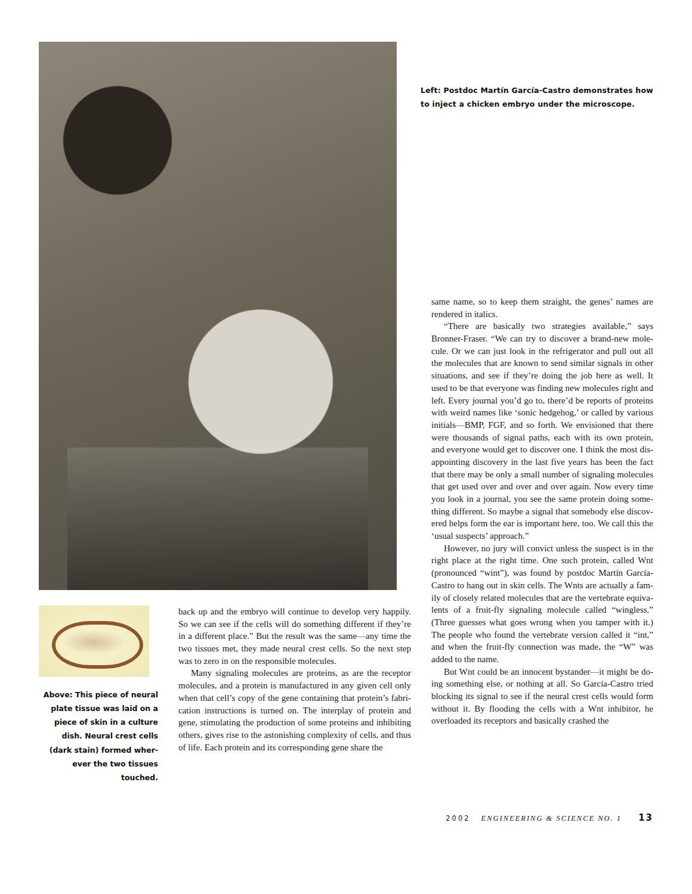Left: Postdoc Martín García-Castro demonstrates how to inject a chicken embryo under the microscope.
Above: This piece of neural plate tissue was laid on a piece of skin in a culture dish. Neural crest cells (dark stain) formed wherever the two tissues touched.
back up and the embryo will continue to develop very happily. So we can see if the cells will do something different if they’re in a different place.” But the result was the same—any time the two tissues met, they made neural crest cells. So the next step was to zero in on the responsible molecules.
Many signaling molecules are proteins, as are the receptor molecules, and a protein is manufactured in any given cell only when that cell’s copy of the gene containing that protein’s fabrication instructions is turned on. The interplay of protein and gene, stimulating the production of some proteins and inhibiting others, gives rise to the astonishing complexity of cells, and thus of life. Each protein and its corresponding gene share the
same name, so to keep them straight, the genes’ names are rendered in italics.
“There are basically two strategies available,” says Bronner-Fraser. “We can try to discover a brand-new molecule. Or we can just look in the refrigerator and pull out all the molecules that are known to send similar signals in other situations, and see if they’re doing the job here as well. It used to be that everyone was finding new molecules right and left. Every journal you’d go to, there’d be reports of proteins with weird names like ‘sonic hedgehog,’ or called by various initials—BMP, FGF, and so forth. We envisioned that there were thousands of signal paths, each with its own protein, and everyone would get to discover one. I think the most disappointing discovery in the last five years has been the fact that there may be only a small number of signaling molecules that get used over and over and over again. Now every time you look in a journal, you see the same protein doing something different. So maybe a signal that somebody else discovered helps form the ear is important here, too. We call this the ‘usual suspects’ approach.”
However, no jury will convict unless the suspect is in the right place at the right time. One such protein, called Wnt (pronounced “wint”), was found by postdoc Martín García-Castro to hang out in skin cells. The Wnts are actually a family of closely related molecules that are the vertebrate equivalents of a fruit-fly signaling molecule called “wingless.” (Three guesses what goes wrong when you tamper with it.) The people who found the vertebrate version called it “int,” and when the fruit-fly connection was made, the “W” was added to the name.
But Wnt could be an innocent bystander—it might be doing something else, or nothing at all. So García-Castro tried blocking its signal to see if the neural crest cells would form without it. By flooding the cells with a Wnt inhibitor, he overloaded its receptors and basically crashed the
2002 ENGINEERING & SCIENCE NO. 1 13